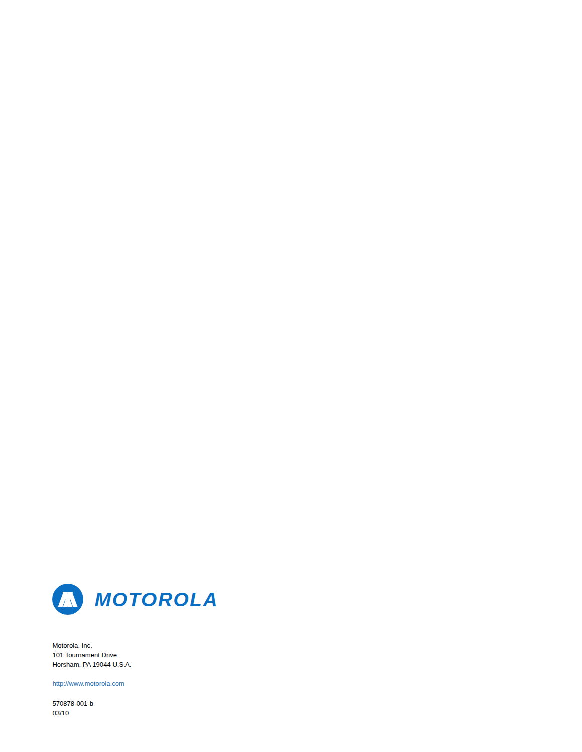MOTOROLA
Motorola, Inc.
101 Tournament Drive
Horsham, PA 19044 U.S.A.
http://www.motorola.com
570878-001-b
03/10